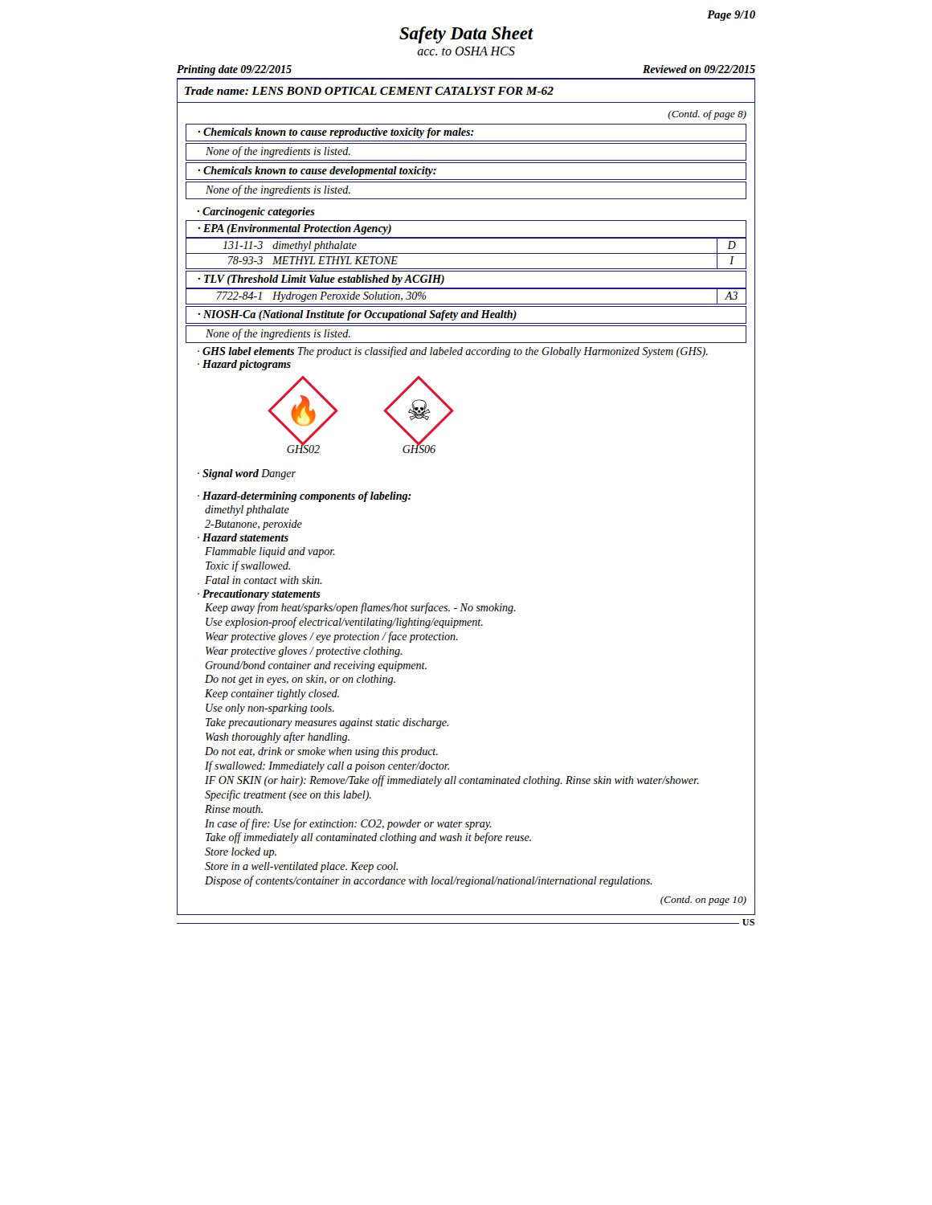Page 9/10
Safety Data Sheet
acc. to OSHA HCS
Printing date 09/22/2015 Reviewed on 09/22/2015
Trade name: LENS BOND OPTICAL CEMENT CATALYST FOR M-62
(Contd. of page 8)
· Chemicals known to cause reproductive toxicity for males:
None of the ingredients is listed.
· Chemicals known to cause developmental toxicity:
None of the ingredients is listed.
· Carcinogenic categories
· EPA (Environmental Protection Agency)
| 131-11-3 | dimethyl phthalate | D |
| 78-93-3 | METHYL ETHYL KETONE | I |
· TLV (Threshold Limit Value established by ACGIH)
| 7722-84-1 | Hydrogen Peroxide Solution, 30% | A3 |
· NIOSH-Ca (National Institute for Occupational Safety and Health)
None of the ingredients is listed.
· GHS label elements The product is classified and labeled according to the Globally Harmonized System (GHS).
· Hazard pictograms
🔥
GHS02
☠
GHS06
· Signal word Danger
· Hazard-determining components of labeling:
dimethyl phthalate
2-Butanone, peroxide
· Hazard statements
Flammable liquid and vapor.
Toxic if swallowed.
Fatal in contact with skin.
· Precautionary statements
Keep away from heat/sparks/open flames/hot surfaces. - No smoking.
Use explosion-proof electrical/ventilating/lighting/equipment.
Wear protective gloves / eye protection / face protection.
Wear protective gloves / protective clothing.
Ground/bond container and receiving equipment.
Do not get in eyes, on skin, or on clothing.
Keep container tightly closed.
Use only non-sparking tools.
Take precautionary measures against static discharge.
Wash thoroughly after handling.
Do not eat, drink or smoke when using this product.
If swallowed: Immediately call a poison center/doctor.
IF ON SKIN (or hair): Remove/Take off immediately all contaminated clothing. Rinse skin with water/shower.
Specific treatment (see on this label).
Rinse mouth.
In case of fire: Use for extinction: CO2, powder or water spray.
Take off immediately all contaminated clothing and wash it before reuse.
Store locked up.
Store in a well-ventilated place. Keep cool.
Dispose of contents/container in accordance with local/regional/national/international regulations.
(Contd. on page 10)
US